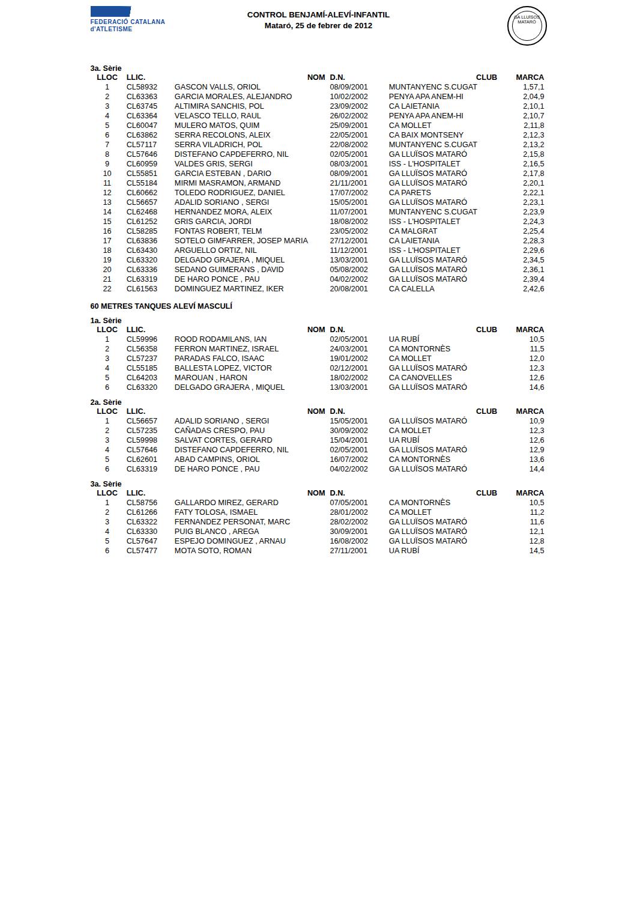FEDERACIÓ CATALANA d'ATLETISME
CONTROL BENJAMÍ-ALEVÍ-INFANTIL
Mataró, 25 de febrer de 2012
GA LLUÏSOS
MATARÓ
3a. Sèrie
| LLOC | LLIC. | NOM | D.N. | CLUB | MARCA |
| --- | --- | --- | --- | --- | --- |
| 1 | CL58932 | GASCON VALLS, ORIOL | 08/09/2001 | MUNTANYENC S.CUGAT | 1,57,1 |
| 2 | CL63363 | GARCIA MORALES, ALEJANDRO | 10/02/2002 | PENYA APA ANEM-HI | 2,04,9 |
| 3 | CL63745 | ALTIMIRA SANCHIS, POL | 23/09/2002 | CA LAIETANIA | 2,10,1 |
| 4 | CL63364 | VELASCO TELLO, RAUL | 26/02/2002 | PENYA APA ANEM-HI | 2,10,7 |
| 5 | CL60047 | MULERO MATOS, QUIM | 25/09/2001 | CA MOLLET | 2,11,8 |
| 6 | CL63862 | SERRA RECOLONS, ALEIX | 22/05/2001 | CA BAIX MONTSENY | 2,12,3 |
| 7 | CL57117 | SERRA VILADRICH, POL | 22/08/2002 | MUNTANYENC S.CUGAT | 2,13,2 |
| 8 | CL57646 | DISTEFANO CAPDEFERRO, NIL | 02/05/2001 | GA LLUÏSOS MATARÓ | 2,15,8 |
| 9 | CL60959 | VALDES GRIS, SERGI | 08/03/2001 | ISS - L'HOSPITALET | 2,16,5 |
| 10 | CL55851 | GARCIA ESTEBAN , DARIO | 08/09/2001 | GA LLUÏSOS MATARÓ | 2,17,8 |
| 11 | CL55184 | MIRMI MASRAMON, ARMAND | 21/11/2001 | GA LLUÏSOS MATARÓ | 2,20,1 |
| 12 | CL60662 | TOLEDO RODRIGUEZ, DANIEL | 17/07/2002 | CA PARETS | 2,22,1 |
| 13 | CL56657 | ADALID SORIANO , SERGI | 15/05/2001 | GA LLUÏSOS MATARÓ | 2,23,1 |
| 14 | CL62468 | HERNANDEZ MORA, ALEIX | 11/07/2001 | MUNTANYENC S.CUGAT | 2,23,9 |
| 15 | CL61252 | GRIS GARCIA, JORDI | 18/08/2002 | ISS - L'HOSPITALET | 2,24,3 |
| 16 | CL58285 | FONTAS ROBERT, TELM | 23/05/2002 | CA MALGRAT | 2,25,4 |
| 17 | CL63836 | SOTELO GIMFARRER, JOSEP MARIA | 27/12/2001 | CA LAIETANIA | 2,28,3 |
| 18 | CL63430 | ARGUELLO ORTIZ, NIL | 11/12/2001 | ISS - L'HOSPITALET | 2,29,6 |
| 19 | CL63320 | DELGADO GRAJERA , MIQUEL | 13/03/2001 | GA LLUÏSOS MATARÓ | 2,34,5 |
| 20 | CL63336 | SEDANO GUIMERANS , DAVID | 05/08/2002 | GA LLUÏSOS MATARÓ | 2,36,1 |
| 21 | CL63319 | DE HARO PONCE , PAU | 04/02/2002 | GA LLUÏSOS MATARÓ | 2,39,4 |
| 22 | CL61563 | DOMINGUEZ MARTINEZ, IKER | 20/08/2001 | CA CALELLA | 2,42,6 |
60 METRES TANQUES ALEVÍ MASCULÍ
1a. Sèrie
| LLOC | LLIC. | NOM | D.N. | CLUB | MARCA |
| --- | --- | --- | --- | --- | --- |
| 1 | CL59996 | ROOD RODAMILANS, IAN | 02/05/2001 | UA RUBÍ | 10,5 |
| 2 | CL56358 | FERRON MARTINEZ, ISRAEL | 24/03/2001 | CA MONTORNÈS | 11,5 |
| 3 | CL57237 | PARADAS FALCO, ISAAC | 19/01/2002 | CA MOLLET | 12,0 |
| 4 | CL55185 | BALLESTA LOPEZ, VICTOR | 02/12/2001 | GA LLUÏSOS MATARÓ | 12,3 |
| 5 | CL64203 | MAROUAN , HARON | 18/02/2002 | CA CANOVELLES | 12,6 |
| 6 | CL63320 | DELGADO GRAJERA , MIQUEL | 13/03/2001 | GA LLUÏSOS MATARÓ | 14,6 |
2a. Sèrie
| LLOC | LLIC. | NOM | D.N. | CLUB | MARCA |
| --- | --- | --- | --- | --- | --- |
| 1 | CL56657 | ADALID SORIANO , SERGI | 15/05/2001 | GA LLUÏSOS MATARÓ | 10,9 |
| 2 | CL57235 | CAÑADAS CRESPO, PAU | 30/09/2002 | CA MOLLET | 12,3 |
| 3 | CL59998 | SALVAT CORTES, GERARD | 15/04/2001 | UA RUBÍ | 12,6 |
| 4 | CL57646 | DISTEFANO CAPDEFERRO, NIL | 02/05/2001 | GA LLUÏSOS MATARÓ | 12,9 |
| 5 | CL62601 | ABAD CAMPINS, ORIOL | 16/07/2002 | CA MONTORNÈS | 13,6 |
| 6 | CL63319 | DE HARO PONCE , PAU | 04/02/2002 | GA LLUÏSOS MATARÓ | 14,4 |
3a. Sèrie
| LLOC | LLIC. | NOM | D.N. | CLUB | MARCA |
| --- | --- | --- | --- | --- | --- |
| 1 | CL58756 | GALLARDO MIREZ, GERARD | 07/05/2001 | CA MONTORNÈS | 10,5 |
| 2 | CL61266 | FATY TOLOSA, ISMAEL | 28/01/2002 | CA MOLLET | 11,2 |
| 3 | CL63322 | FERNANDEZ PERSONAT, MARC | 28/02/2002 | GA LLUÏSOS MATARÓ | 11,6 |
| 4 | CL63330 | PUIG BLANCO , AREGA | 30/09/2001 | GA LLUÏSOS MATARÓ | 12,1 |
| 5 | CL57647 | ESPEJO DOMINGUEZ , ARNAU | 16/08/2002 | GA LLUÏSOS MATARÓ | 12,8 |
| 6 | CL57477 | MOTA SOTO, ROMAN | 27/11/2001 | UA RUBÍ | 14,5 |